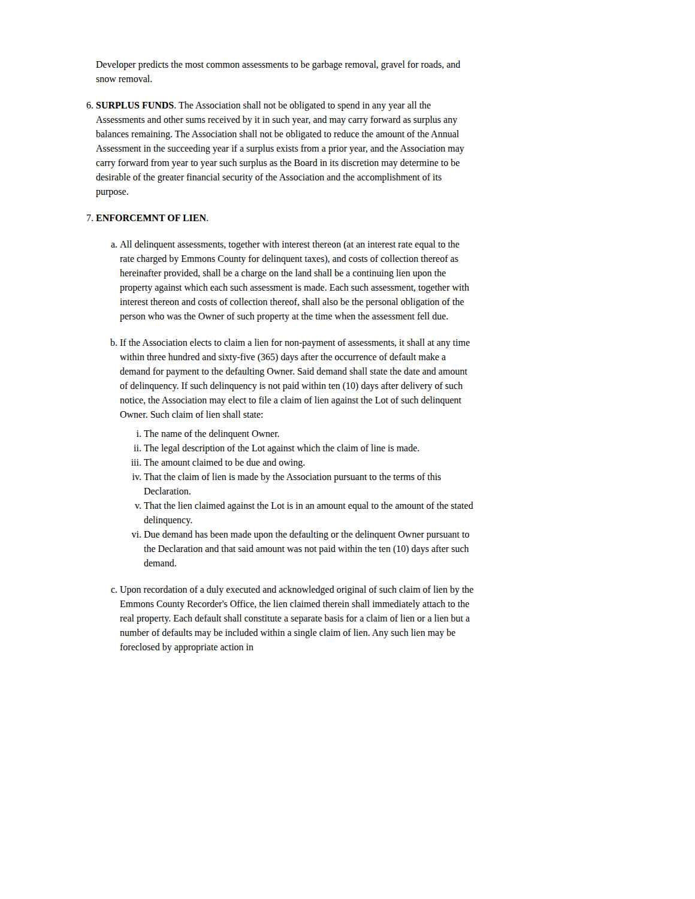Developer predicts the most common assessments to be garbage removal, gravel for roads, and snow removal.
SURPLUS FUNDS. The Association shall not be obligated to spend in any year all the Assessments and other sums received by it in such year, and may carry forward as surplus any balances remaining. The Association shall not be obligated to reduce the amount of the Annual Assessment in the succeeding year if a surplus exists from a prior year, and the Association may carry forward from year to year such surplus as the Board in its discretion may determine to be desirable of the greater financial security of the Association and the accomplishment of its purpose.
ENFORCEMNT OF LIEN.
All delinquent assessments, together with interest thereon (at an interest rate equal to the rate charged by Emmons County for delinquent taxes), and costs of collection thereof as hereinafter provided, shall be a charge on the land shall be a continuing lien upon the property against which each such assessment is made. Each such assessment, together with interest thereon and costs of collection thereof, shall also be the personal obligation of the person who was the Owner of such property at the time when the assessment fell due.
If the Association elects to claim a lien for non-payment of assessments, it shall at any time within three hundred and sixty-five (365) days after the occurrence of default make a demand for payment to the defaulting Owner. Said demand shall state the date and amount of delinquency. If such delinquency is not paid within ten (10) days after delivery of such notice, the Association may elect to file a claim of lien against the Lot of such delinquent Owner. Such claim of lien shall state:
The name of the delinquent Owner.
The legal description of the Lot against which the claim of line is made.
The amount claimed to be due and owing.
That the claim of lien is made by the Association pursuant to the terms of this Declaration.
That the lien claimed against the Lot is in an amount equal to the amount of the stated delinquency.
Due demand has been made upon the defaulting or the delinquent Owner pursuant to the Declaration and that said amount was not paid within the ten (10) days after such demand.
Upon recordation of a duly executed and acknowledged original of such claim of lien by the Emmons County Recorder's Office, the lien claimed therein shall immediately attach to the real property. Each default shall constitute a separate basis for a claim of lien or a lien but a number of defaults may be included within a single claim of lien. Any such lien may be foreclosed by appropriate action in